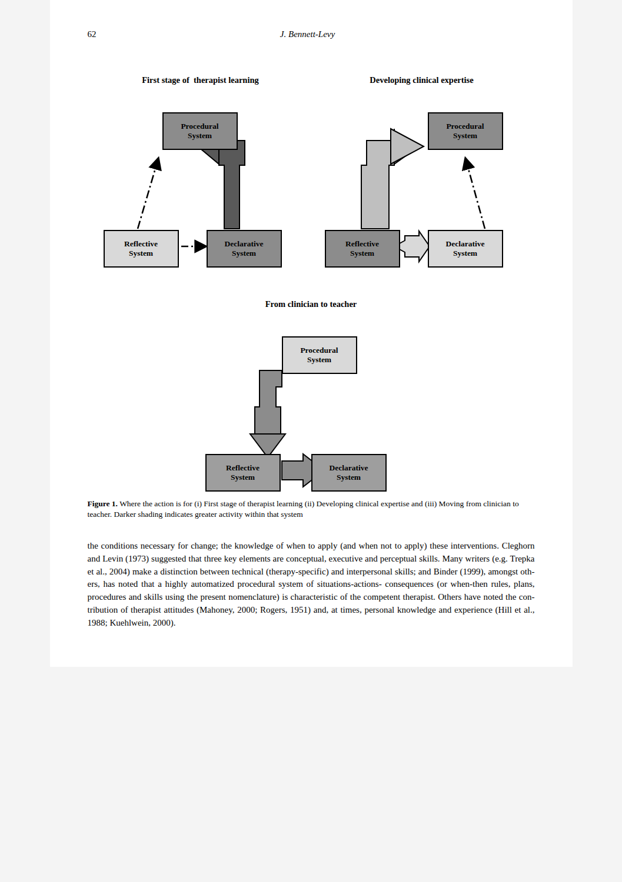62 J. Bennett-Levy
First stage of therapist learning
Procedural
System
Reflective
System
Declarative
System
Developing clinical expertise
Procedural
System
Reflective
System
Declarative
System
From clinician to teacher
Procedural
System
Reflective
System
Declarative
System
Figure 1. Where the action is for (i) First stage of therapist learning (ii) Developing clinical expertise and (iii) Moving from clinician to teacher. Darker shading indicates greater activity within that system
the conditions necessary for change; the knowledge of when to apply (and when not to apply) these interventions. Cleghorn and Levin (1973) suggested that three key elements are conceptual, executive and perceptual skills. Many writers (e.g. Trepka et al., 2004) make a distinction between technical (therapy-specific) and interpersonal skills; and Binder (1999), amongst others, has noted that a highly automatized procedural system of situations-actions- consequences (or when-then rules, plans, procedures and skills using the present nomenclature) is characteristic of the competent therapist. Others have noted the contribution of therapist attitudes (Mahoney, 2000; Rogers, 1951) and, at times, personal knowledge and experience (Hill et al., 1988; Kuehlwein, 2000).